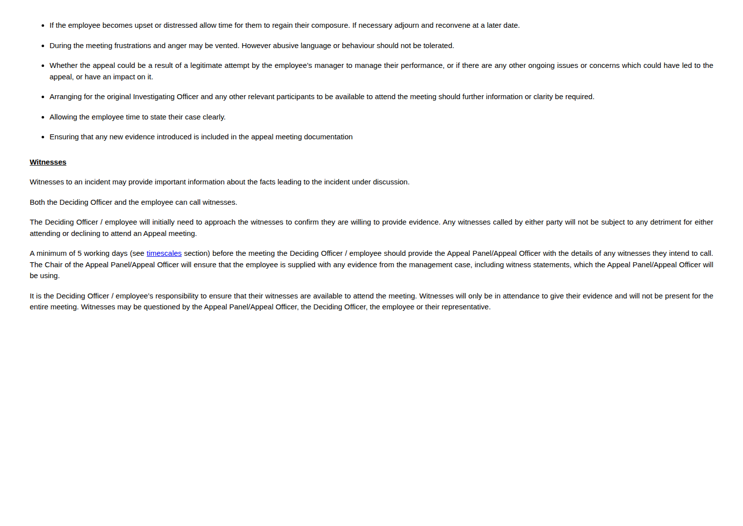If the employee becomes upset or distressed allow time for them to regain their composure. If necessary adjourn and reconvene at a later date.
During the meeting frustrations and anger may be vented. However abusive language or behaviour should not be tolerated.
Whether the appeal could be a result of a legitimate attempt by the employee’s manager to manage their performance, or if there are any other ongoing issues or concerns which could have led to the appeal, or have an impact on it.
Arranging for the original Investigating Officer and any other relevant participants to be available to attend the meeting should further information or clarity be required.
Allowing the employee time to state their case clearly.
Ensuring that any new evidence introduced is included in the appeal meeting documentation
Witnesses
Witnesses to an incident may provide important information about the facts leading to the incident under discussion.
Both the Deciding Officer and the employee can call witnesses.
The Deciding Officer / employee will initially need to approach the witnesses to confirm they are willing to provide evidence. Any witnesses called by either party will not be subject to any detriment for either attending or declining to attend an Appeal meeting.
A minimum of 5 working days (see timescales section) before the meeting the Deciding Officer / employee should provide the Appeal Panel/Appeal Officer with the details of any witnesses they intend to call. The Chair of the Appeal Panel/Appeal Officer will ensure that the employee is supplied with any evidence from the management case, including witness statements, which the Appeal Panel/Appeal Officer will be using.
It is the Deciding Officer / employee’s responsibility to ensure that their witnesses are available to attend the meeting. Witnesses will only be in attendance to give their evidence and will not be present for the entire meeting. Witnesses may be questioned by the Appeal Panel/Appeal Officer, the Deciding Officer, the employee or their representative.